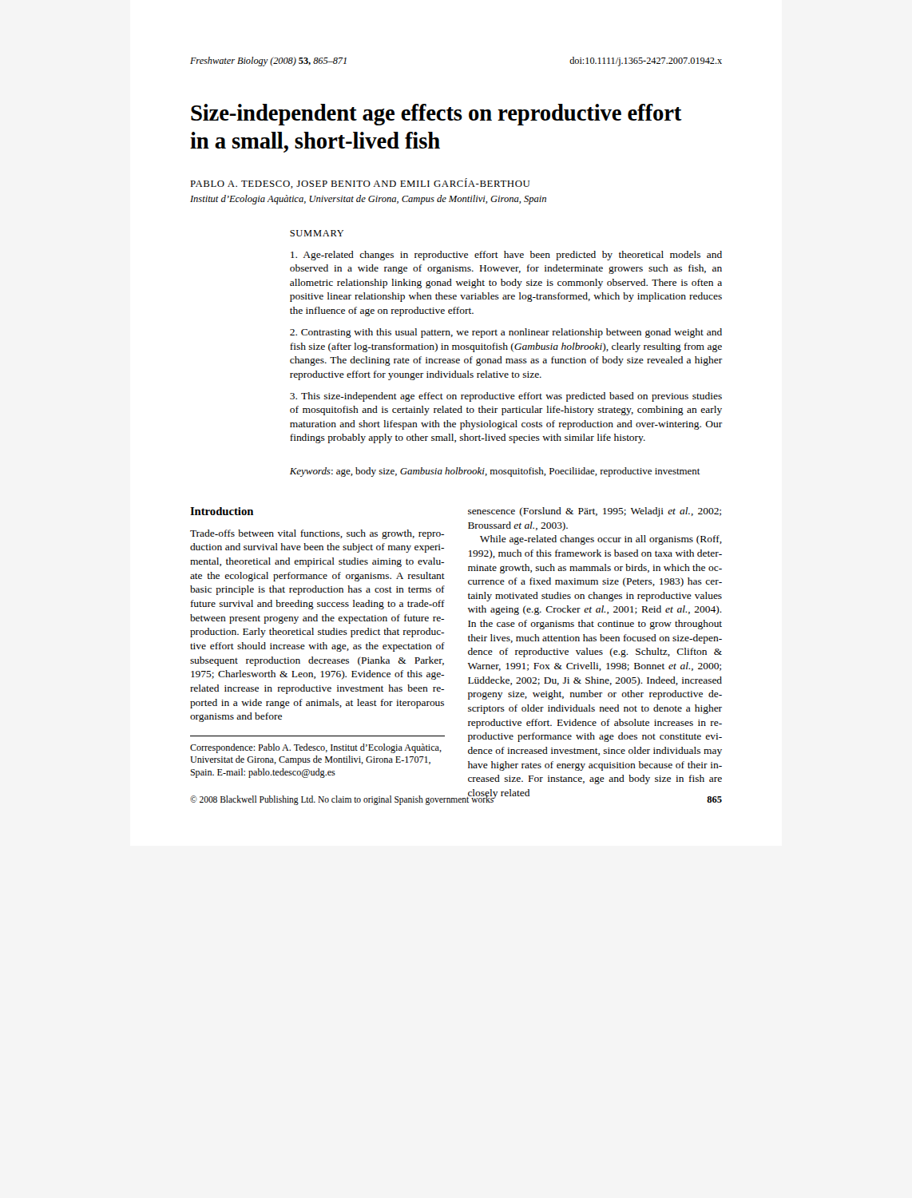Freshwater Biology (2008) 53, 865–871
doi:10.1111/j.1365-2427.2007.01942.x
Size-independent age effects on reproductive effort
in a small, short-lived fish
PABLO A. TEDESCO, JOSEP BENITO AND EMILI GARCÍA-BERTHOU
Institut d’Ecologia Aquàtica, Universitat de Girona, Campus de Montilivi, Girona, Spain
SUMMARY
1. Age-related changes in reproductive effort have been predicted by theoretical models and observed in a wide range of organisms. However, for indeterminate growers such as fish, an allometric relationship linking gonad weight to body size is commonly observed. There is often a positive linear relationship when these variables are log-transformed, which by implication reduces the influence of age on reproductive effort.
2. Contrasting with this usual pattern, we report a nonlinear relationship between gonad weight and fish size (after log-transformation) in mosquitofish (Gambusia holbrooki), clearly resulting from age changes. The declining rate of increase of gonad mass as a function of body size revealed a higher reproductive effort for younger individuals relative to size.
3. This size-independent age effect on reproductive effort was predicted based on previous studies of mosquitofish and is certainly related to their particular life-history strategy, combining an early maturation and short lifespan with the physiological costs of reproduction and over-wintering. Our findings probably apply to other small, short-lived species with similar life history.
Keywords: age, body size, Gambusia holbrooki, mosquitofish, Poeciliidae, reproductive investment
Introduction
Trade-offs between vital functions, such as growth, reproduction and survival have been the subject of many experimental, theoretical and empirical studies aiming to evaluate the ecological performance of organisms. A resultant basic principle is that reproduction has a cost in terms of future survival and breeding success leading to a trade-off between present progeny and the expectation of future reproduction. Early theoretical studies predict that reproductive effort should increase with age, as the expectation of subsequent reproduction decreases (Pianka & Parker, 1975; Charlesworth & Leon, 1976). Evidence of this age-related increase in reproductive investment has been reported in a wide range of animals, at least for iteroparous organisms and before
Correspondence: Pablo A. Tedesco, Institut d’Ecologia Aquàtica, Universitat de Girona, Campus de Montilivi, Girona E-17071, Spain. E-mail: pablo.tedesco@udg.es
senescence (Forslund & Pärt, 1995; Weladji et al., 2002; Broussard et al., 2003).
While age-related changes occur in all organisms (Roff, 1992), much of this framework is based on taxa with determinate growth, such as mammals or birds, in which the occurrence of a fixed maximum size (Peters, 1983) has certainly motivated studies on changes in reproductive values with ageing (e.g. Crocker et al., 2001; Reid et al., 2004). In the case of organisms that continue to grow throughout their lives, much attention has been focused on size-dependence of reproductive values (e.g. Schultz, Clifton & Warner, 1991; Fox & Crivelli, 1998; Bonnet et al., 2000; Lüddecke, 2002; Du, Ji & Shine, 2005). Indeed, increased progeny size, weight, number or other reproductive descriptors of older individuals need not to denote a higher reproductive effort. Evidence of absolute increases in reproductive performance with age does not constitute evidence of increased investment, since older individuals may have higher rates of energy acquisition because of their increased size. For instance, age and body size in fish are closely related
© 2008 Blackwell Publishing Ltd. No claim to original Spanish government works
865